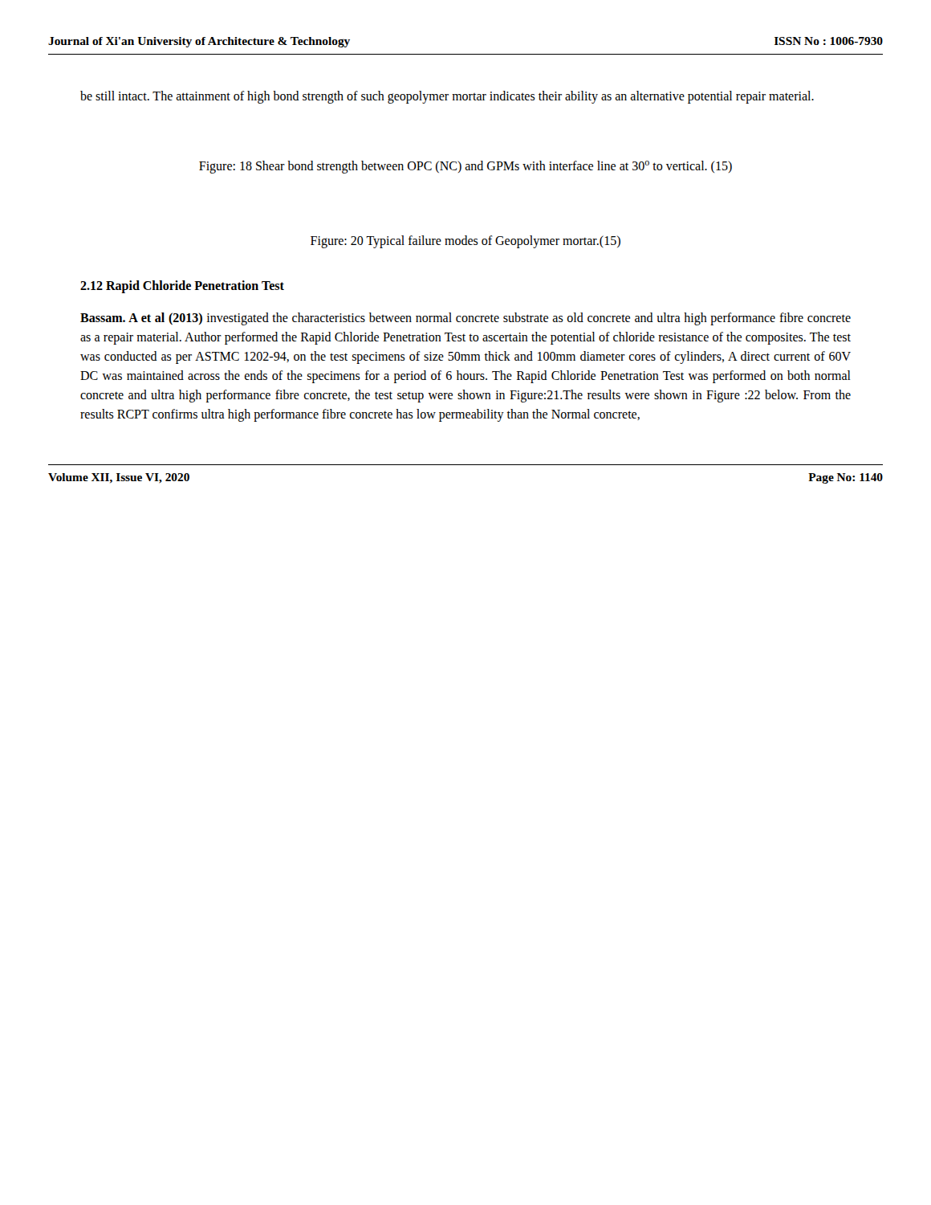Journal of Xi'an University of Architecture & Technology
ISSN No : 1006-7930
be still intact. The attainment of high bond strength of such geopolymer mortar indicates their ability as an alternative potential repair material.
Figure: 18 Shear bond strength between OPC (NC) and GPMs with interface line at 30o to vertical. (15)
Figure: 20 Typical failure modes of Geopolymer mortar.(15)
2.12 Rapid Chloride Penetration Test
Bassam. A et al (2013) investigated the characteristics between normal concrete substrate as old concrete and ultra high performance fibre concrete as a repair material. Author performed the Rapid Chloride Penetration Test to ascertain the potential of chloride resistance of the composites. The test was conducted as per ASTMC 1202-94, on the test specimens of size 50mm thick and 100mm diameter cores of cylinders, A direct current of 60V DC was maintained across the ends of the specimens for a period of 6 hours. The Rapid Chloride Penetration Test was performed on both normal concrete and ultra high performance fibre concrete, the test setup were shown in Figure:21.The results were shown in Figure :22 below. From the results RCPT confirms ultra high performance fibre concrete has low permeability than the Normal concrete,
Volume XII, Issue VI, 2020
Page No: 1140